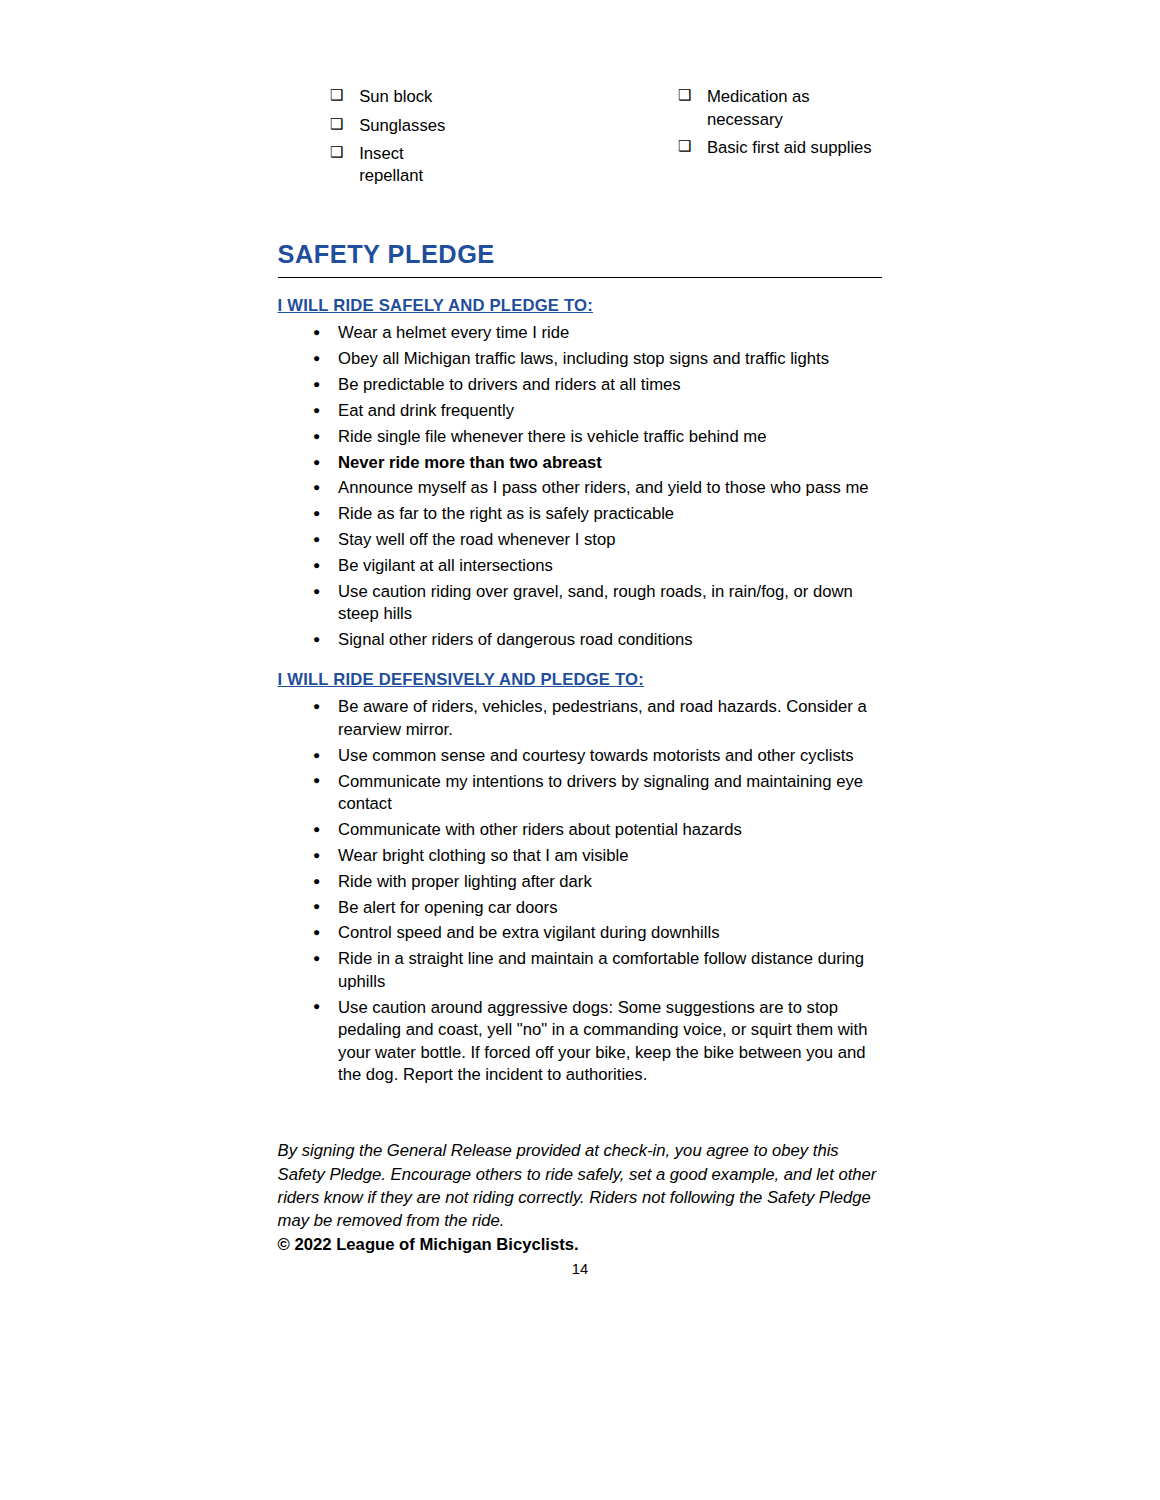Sun block
Sunglasses
Insect repellant
Medication as necessary
Basic first aid supplies
SAFETY PLEDGE
I WILL RIDE SAFELY AND PLEDGE TO:
Wear a helmet every time I ride
Obey all Michigan traffic laws, including stop signs and traffic lights
Be predictable to drivers and riders at all times
Eat and drink frequently
Ride single file whenever there is vehicle traffic behind me
Never ride more than two abreast
Announce myself as I pass other riders, and yield to those who pass me
Ride as far to the right as is safely practicable
Stay well off the road whenever I stop
Be vigilant at all intersections
Use caution riding over gravel, sand, rough roads, in rain/fog, or down steep hills
Signal other riders of dangerous road conditions
I WILL RIDE DEFENSIVELY AND PLEDGE TO:
Be aware of riders, vehicles, pedestrians, and road hazards. Consider a rearview mirror.
Use common sense and courtesy towards motorists and other cyclists
Communicate my intentions to drivers by signaling and maintaining eye contact
Communicate with other riders about potential hazards
Wear bright clothing so that I am visible
Ride with proper lighting after dark
Be alert for opening car doors
Control speed and be extra vigilant during downhills
Ride in a straight line and maintain a comfortable follow distance during uphills
Use caution around aggressive dogs: Some suggestions are to stop pedaling and coast, yell "no" in a commanding voice, or squirt them with your water bottle. If forced off your bike, keep the bike between you and the dog. Report the incident to authorities.
By signing the General Release provided at check-in, you agree to obey this Safety Pledge. Encourage others to ride safely, set a good example, and let other riders know if they are not riding correctly. Riders not following the Safety Pledge may be removed from the ride.
© 2022 League of Michigan Bicyclists.
14